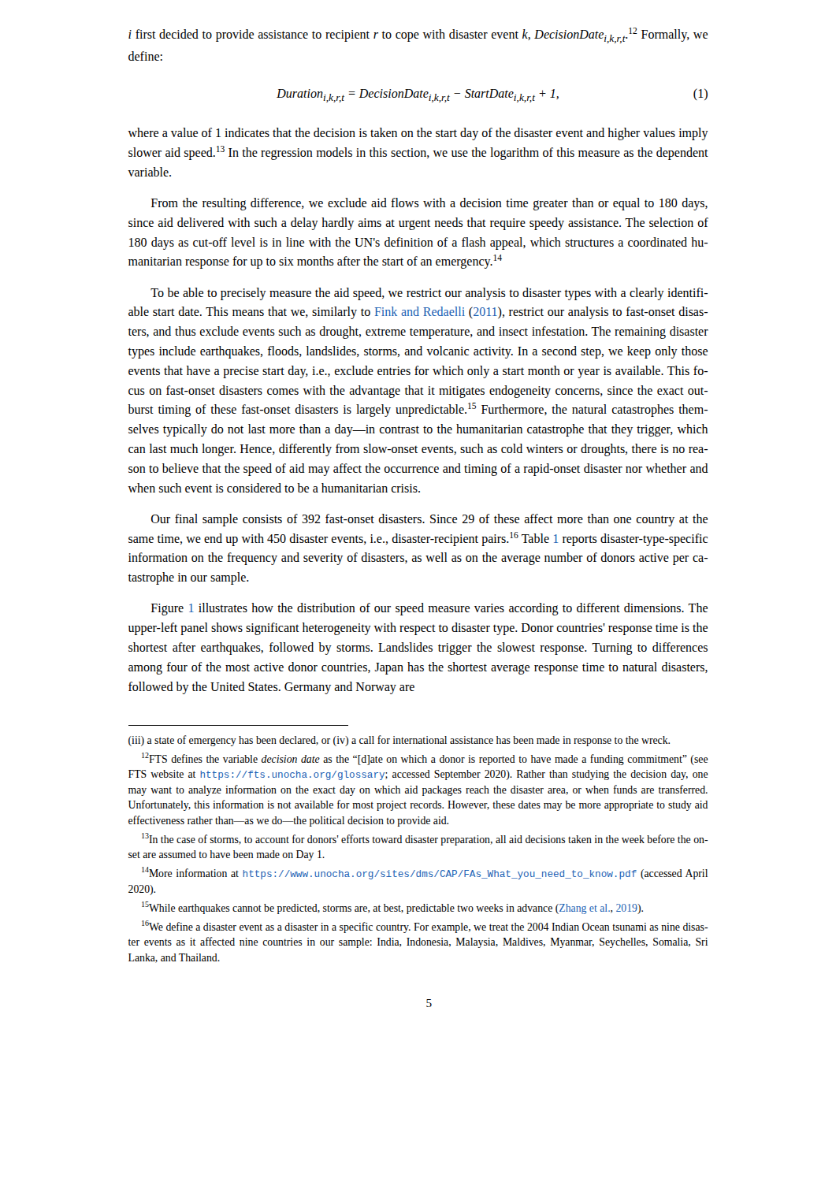i first decided to provide assistance to recipient r to cope with disaster event k, DecisionDatei,k,r,t.12 Formally, we define:
Durationi,k,r,t = DecisionDatei,k,r,t − StartDatei,k,r,t + 1, (1)
where a value of 1 indicates that the decision is taken on the start day of the disaster event and higher values imply slower aid speed.13 In the regression models in this section, we use the logarithm of this measure as the dependent variable.
From the resulting difference, we exclude aid flows with a decision time greater than or equal to 180 days, since aid delivered with such a delay hardly aims at urgent needs that require speedy assistance. The selection of 180 days as cut-off level is in line with the UN's definition of a flash appeal, which structures a coordinated humanitarian response for up to six months after the start of an emergency.14
To be able to precisely measure the aid speed, we restrict our analysis to disaster types with a clearly identifiable start date. This means that we, similarly to Fink and Redaelli (2011), restrict our analysis to fast-onset disasters, and thus exclude events such as drought, extreme temperature, and insect infestation. The remaining disaster types include earthquakes, floods, landslides, storms, and volcanic activity. In a second step, we keep only those events that have a precise start day, i.e., exclude entries for which only a start month or year is available. This focus on fast-onset disasters comes with the advantage that it mitigates endogeneity concerns, since the exact outburst timing of these fast-onset disasters is largely unpredictable.15 Furthermore, the natural catastrophes themselves typically do not last more than a day—in contrast to the humanitarian catastrophe that they trigger, which can last much longer. Hence, differently from slow-onset events, such as cold winters or droughts, there is no reason to believe that the speed of aid may affect the occurrence and timing of a rapid-onset disaster nor whether and when such event is considered to be a humanitarian crisis.
Our final sample consists of 392 fast-onset disasters. Since 29 of these affect more than one country at the same time, we end up with 450 disaster events, i.e., disaster-recipient pairs.16 Table 1 reports disaster-type-specific information on the frequency and severity of disasters, as well as on the average number of donors active per catastrophe in our sample.
Figure 1 illustrates how the distribution of our speed measure varies according to different dimensions. The upper-left panel shows significant heterogeneity with respect to disaster type. Donor countries' response time is the shortest after earthquakes, followed by storms. Landslides trigger the slowest response. Turning to differences among four of the most active donor countries, Japan has the shortest average response time to natural disasters, followed by the United States. Germany and Norway are
(iii) a state of emergency has been declared, or (iv) a call for international assistance has been made in response to the wreck.
12FTS defines the variable decision date as the “[d]ate on which a donor is reported to have made a funding commitment” (see FTS website at https://fts.unocha.org/glossary; accessed September 2020). Rather than studying the decision day, one may want to analyze information on the exact day on which aid packages reach the disaster area, or when funds are transferred. Unfortunately, this information is not available for most project records. However, these dates may be more appropriate to study aid effectiveness rather than—as we do—the political decision to provide aid.
13In the case of storms, to account for donors' efforts toward disaster preparation, all aid decisions taken in the week before the onset are assumed to have been made on Day 1.
14More information at https://www.unocha.org/sites/dms/CAP/FAs_What_you_need_to_know.pdf (accessed April 2020).
15While earthquakes cannot be predicted, storms are, at best, predictable two weeks in advance (Zhang et al., 2019).
16We define a disaster event as a disaster in a specific country. For example, we treat the 2004 Indian Ocean tsunami as nine disaster events as it affected nine countries in our sample: India, Indonesia, Malaysia, Maldives, Myanmar, Seychelles, Somalia, Sri Lanka, and Thailand.
5